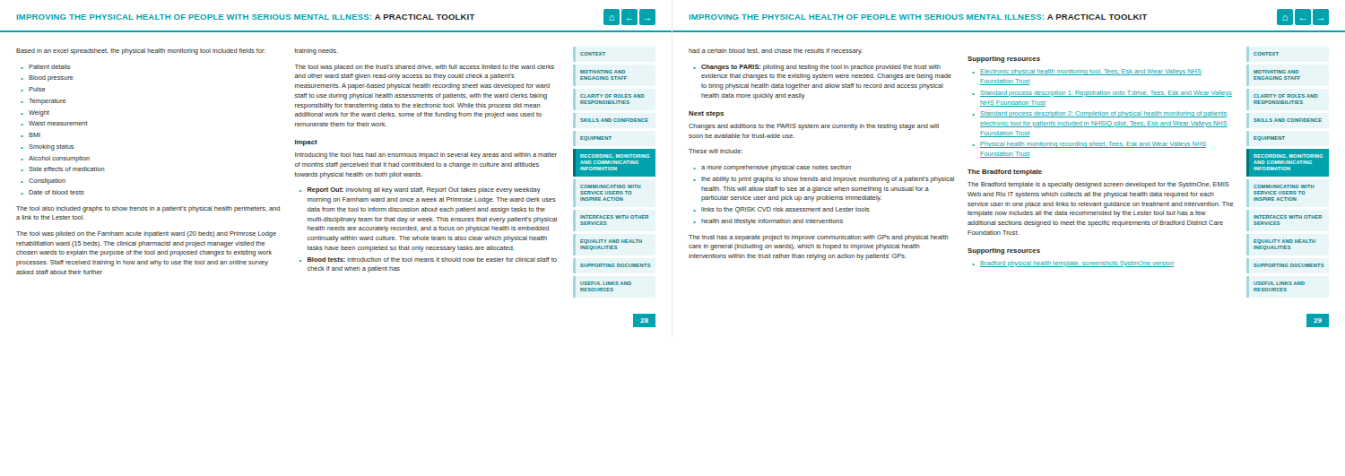IMPROVING THE PHYSICAL HEALTH OF PEOPLE WITH SERIOUS MENTAL ILLNESS: A PRACTICAL TOOLKIT
⌂←→
Based in an excel spreadsheet, the physical health monitoring tool included fields for:
Patient details
Blood pressure
Pulse
Temperature
Weight
Waist measurement
BMI
Smoking status
Alcohol consumption
Side effects of medication
Constipation
Date of blood tests
The tool also included graphs to show trends in a patient's physical health perimeters, and a link to the Lester tool.
The tool was piloted on the Farnham acute inpatient ward (20 beds) and Primrose Lodge rehabilitation ward (15 beds). The clinical pharmacist and project manager visited the chosen wards to explain the purpose of the tool and proposed changes to existing work processes. Staff received training in how and why to use the tool and an online survey asked staff about their further
training needs.
The tool was placed on the trust's shared drive, with full access limited to the ward clerks and other ward staff given read-only access so they could check a patient's measurements. A paper-based physical health recording sheet was developed for ward staff to use during physical health assessments of patients, with the ward clerks taking responsibility for transferring data to the electronic tool. While this process did mean additional work for the ward clerks, some of the funding from the project was used to remunerate them for their work.
Impact
Introducing the tool has had an enormous impact in several key areas and within a matter of months staff perceived that it had contributed to a change in culture and attitudes towards physical health on both pilot wards.
Report Out: involving all key ward staff, Report Out takes place every weekday morning on Farnham ward and once a week at Primrose Lodge. The ward clerk uses data from the tool to inform discussion about each patient and assign tasks to the multi-disciplinary team for that day or week. This ensures that every patient's physical health needs are accurately recorded, and a focus on physical health is embedded continually within ward culture. The whole team is also clear which physical health tasks have been completed so that only necessary tasks are allocated.
Blood tests: introduction of the tool means it should now be easier for clinical staff to check if and when a patient has
CONTEXT
MOTIVATING AND ENGAGING STAFF
CLARITY OF ROLES AND RESPONSIBILITIES
SKILLS AND CONFIDENCE
EQUIPMENT
RECORDING, MONITORING AND COMMUNICATING INFORMATION
COMMUNICATING WITH SERVICE USERS TO INSPIRE ACTION
INTERFACES WITH OTHER SERVICES
EQUALITY AND HEALTH INEQUALITIES
SUPPORTING DOCUMENTS
USEFUL LINKS AND RESOURCES
28
IMPROVING THE PHYSICAL HEALTH OF PEOPLE WITH SERIOUS MENTAL ILLNESS: A PRACTICAL TOOLKIT
⌂←→
had a certain blood test, and chase the results if necessary.
Changes to PARIS: piloting and testing the tool in practice provided the trust with evidence that changes to the existing system were needed. Changes are being made to bring physical health data together and allow staff to record and access physical health data more quickly and easily
Next steps
Changes and additions to the PARIS system are currently in the testing stage and will soon be available for trust-wide use.
These will include:
a more comprehensive physical case notes section
the ability to print graphs to show trends and improve monitoring of a patient's physical health. This will allow staff to see at a glance when something is unusual for a particular service user and pick up any problems immediately.
links to the QRISK CVD risk assessment and Lester tools
health and lifestyle information and interventions
The trust has a separate project to improve communication with GPs and physical health care in general (including on wards), which is hoped to improve physical health interventions within the trust rather than relying on action by patients' GPs.
Supporting resources
Electronic physical health monitoring tool, Tees, Esk and Wear Valleys NHS Foundation Trust
Standard process description 1: Registration onto T:drive, Tees, Esk and Wear Valleys NHS Foundation Trust
Standard process description 2: Completion of physical health monitoring of patients electronic tool for patients included in NHSIQ pilot, Tees, Esk and Wear Valleys NHS Foundation Trust
Physical health monitoring recording sheet, Tees, Esk and Wear Valleys NHS Foundation Trust
The Bradford template
The Bradford template is a specially designed screen developed for the SystmOne, EMIS Web and Rio IT systems which collects all the physical health data required for each service user in one place and links to relevant guidance on treatment and intervention. The template now includes all the data recommended by the Lester tool but has a few additional sections designed to meet the specific requirements of Bradford District Care Foundation Trust.
Supporting resources
Bradford physical health template, screenshots SystmOne version
CONTEXT
MOTIVATING AND ENGAGING STAFF
CLARITY OF ROLES AND RESPONSIBILITIES
SKILLS AND CONFIDENCE
EQUIPMENT
RECORDING, MONITORING AND COMMUNICATING INFORMATION
COMMUNICATING WITH SERVICE USERS TO INSPIRE ACTION
INTERFACES WITH OTHER SERVICES
EQUALITY AND HEALTH INEQUALITIES
SUPPORTING DOCUMENTS
USEFUL LINKS AND RESOURCES
29